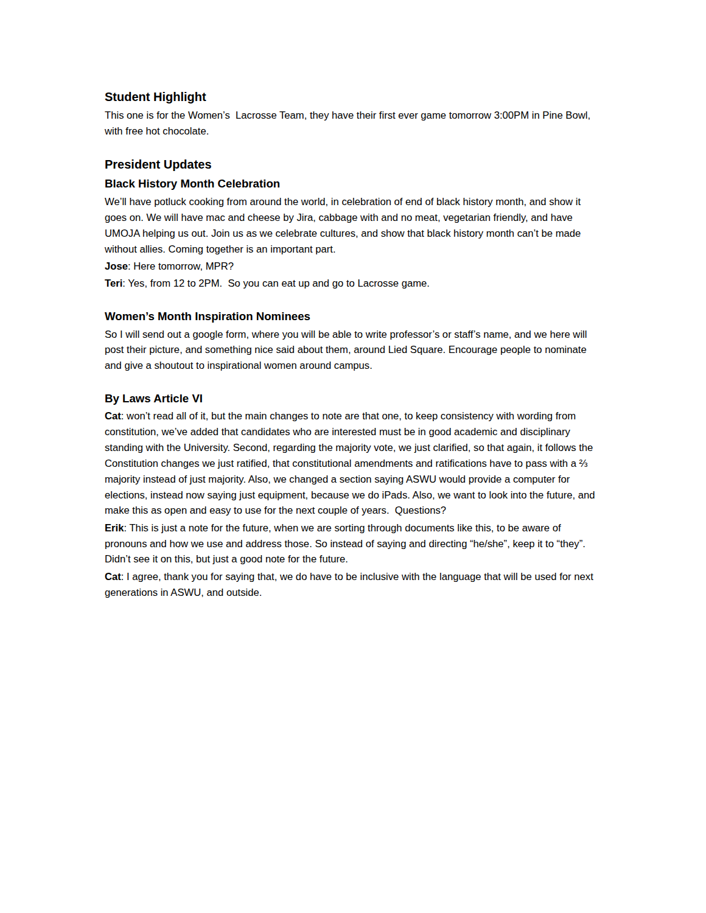Student Highlight
This one is for the Women’s Lacrosse Team, they have their first ever game tomorrow 3:00PM in Pine Bowl, with free hot chocolate.
President Updates
Black History Month Celebration
We’ll have potluck cooking from around the world, in celebration of end of black history month, and show it goes on. We will have mac and cheese by Jira, cabbage with and no meat, vegetarian friendly, and have UMOJA helping us out. Join us as we celebrate cultures, and show that black history month can’t be made without allies. Coming together is an important part.
Jose: Here tomorrow, MPR?
Teri: Yes, from 12 to 2PM. So you can eat up and go to Lacrosse game.
Women’s Month Inspiration Nominees
So I will send out a google form, where you will be able to write professor’s or staff’s name, and we here will post their picture, and something nice said about them, around Lied Square. Encourage people to nominate and give a shoutout to inspirational women around campus.
By Laws Article VI
Cat: won’t read all of it, but the main changes to note are that one, to keep consistency with wording from constitution, we’ve added that candidates who are interested must be in good academic and disciplinary standing with the University. Second, regarding the majority vote, we just clarified, so that again, it follows the Constitution changes we just ratified, that constitutional amendments and ratifications have to pass with a ⅔ majority instead of just majority. Also, we changed a section saying ASWU would provide a computer for elections, instead now saying just equipment, because we do iPads. Also, we want to look into the future, and make this as open and easy to use for the next couple of years. Questions?
Erik: This is just a note for the future, when we are sorting through documents like this, to be aware of pronouns and how we use and address those. So instead of saying and directing “he/she”, keep it to “they”. Didn’t see it on this, but just a good note for the future.
Cat: I agree, thank you for saying that, we do have to be inclusive with the language that will be used for next generations in ASWU, and outside.